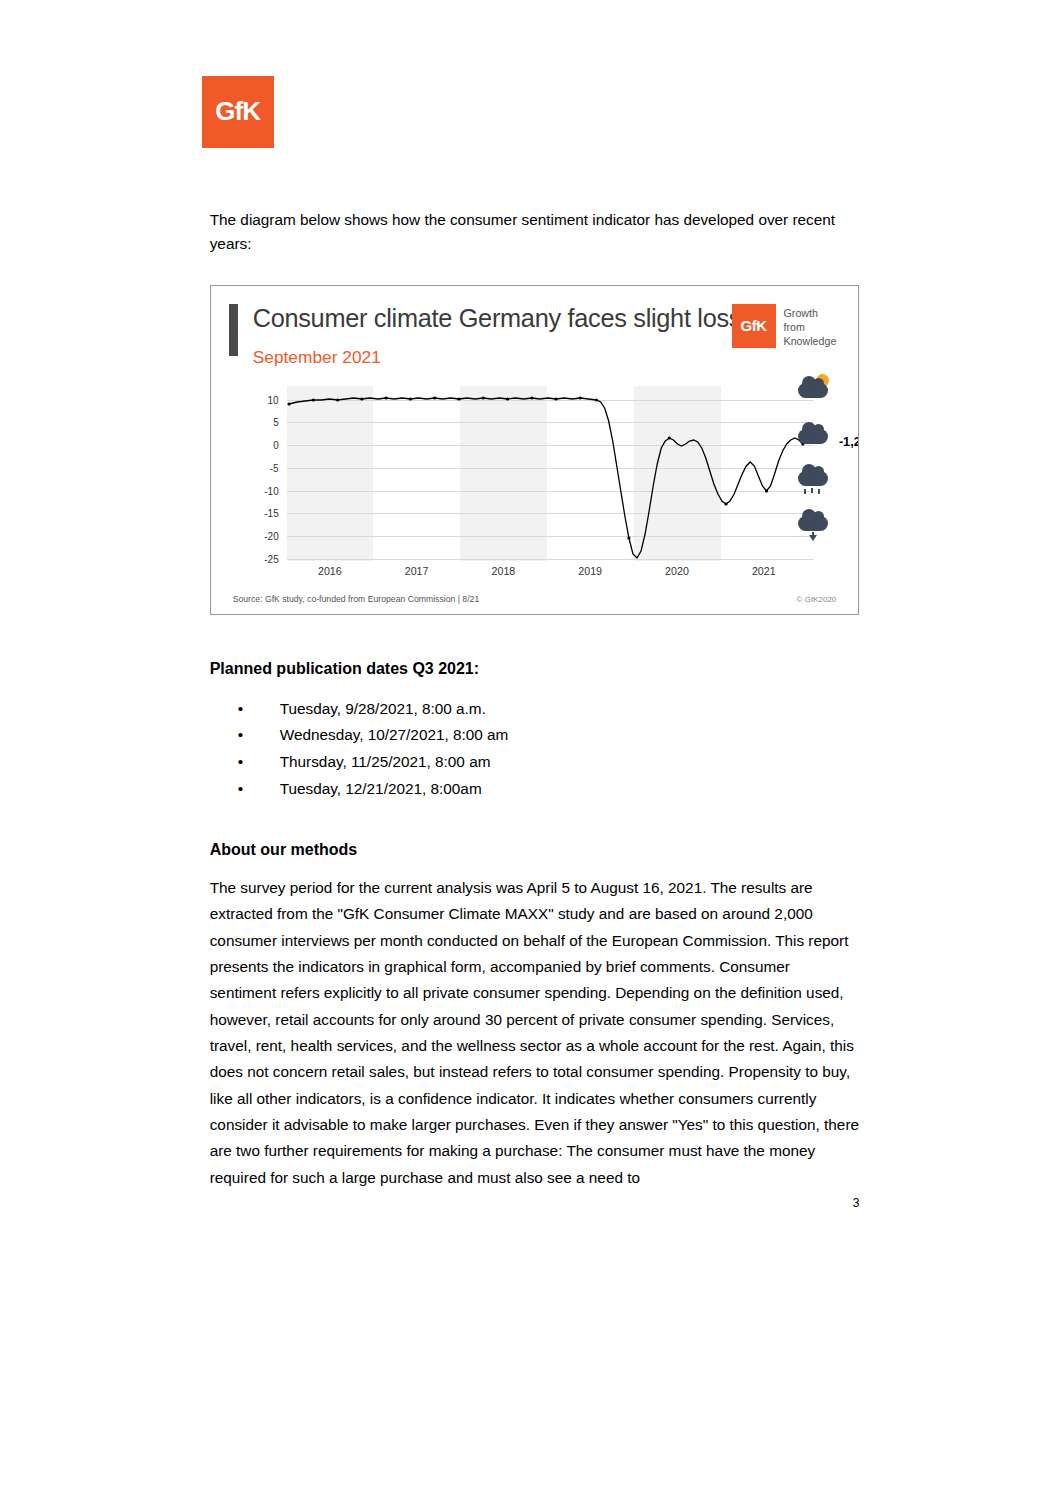GfK
The diagram below shows how the consumer sentiment indicator has developed over recent years:
Consumer climate Germany faces slight losses
GfK
Growth
from
Knowledge
September 2021
10
5
0
-5
-10
-15
-20
-25
2016
2017
2018
2019
2020
2021
-1,2
Source: GfK study, co-funded from European Commission | 8/21
© GfK2020
Planned publication dates Q3 2021:
•Tuesday, 9/28/2021, 8:00 a.m.
•Wednesday, 10/27/2021, 8:00 am
•Thursday, 11/25/2021, 8:00 am
•Tuesday, 12/21/2021, 8:00am
About our methods
The survey period for the current analysis was April 5 to August 16, 2021. The results are extracted from the "GfK Consumer Climate MAXX" study and are based on around 2,000 consumer interviews per month conducted on behalf of the European Commission. This report presents the indicators in graphical form, accompanied by brief comments. Consumer sentiment refers explicitly to all private consumer spending. Depending on the definition used, however, retail accounts for only around 30 percent of private consumer spending. Services, travel, rent, health services, and the wellness sector as a whole account for the rest. Again, this does not concern retail sales, but instead refers to total consumer spending. Propensity to buy, like all other indicators, is a confidence indicator. It indicates whether consumers currently consider it advisable to make larger purchases. Even if they answer "Yes" to this question, there are two further requirements for making a purchase: The consumer must have the money required for such a large purchase and must also see a need to
3